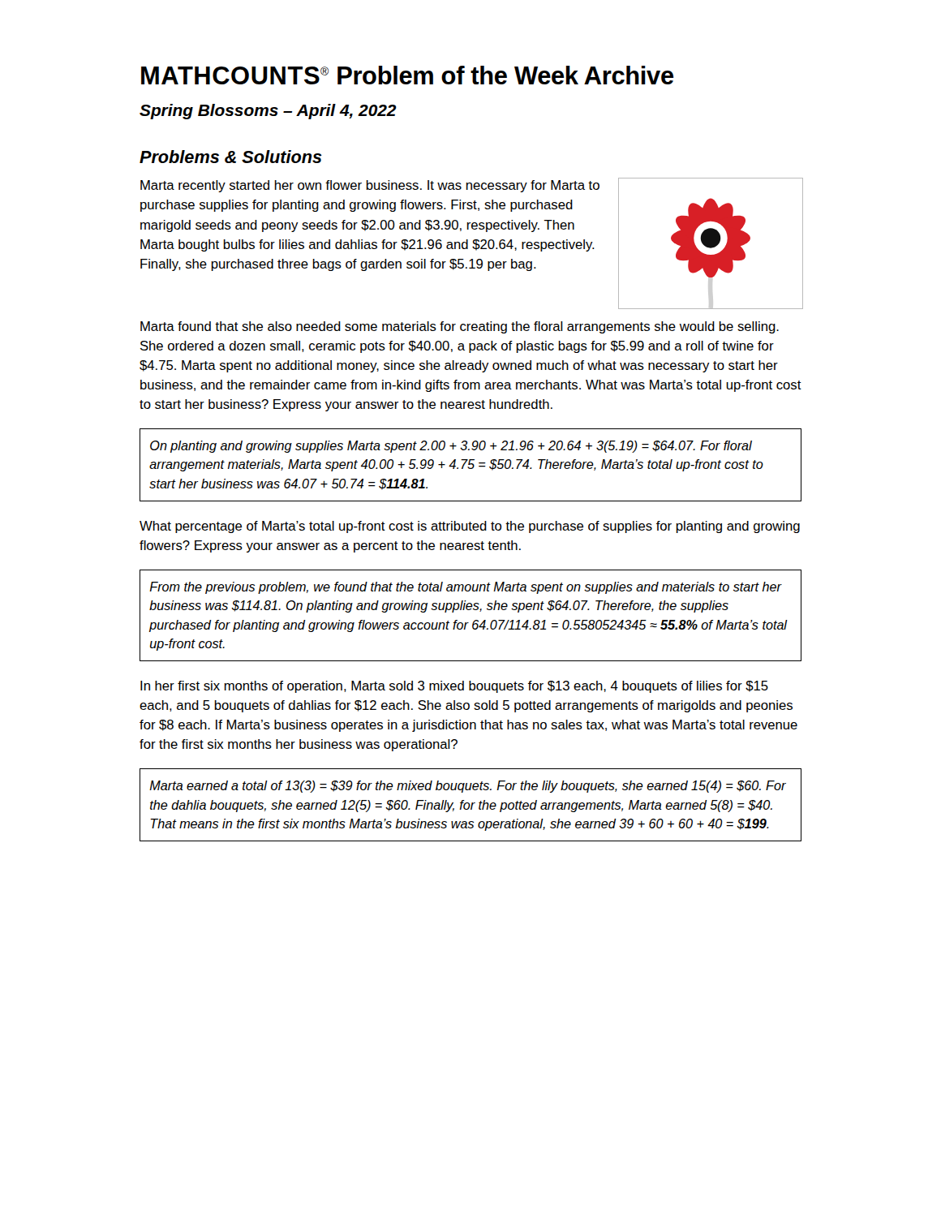MATHCOUNTS® Problem of the Week Archive
Spring Blossoms – April 4, 2022
Problems & Solutions
Marta recently started her own flower business. It was necessary for Marta to purchase supplies for planting and growing flowers. First, she purchased marigold seeds and peony seeds for $2.00 and $3.90, respectively. Then Marta bought bulbs for lilies and dahlias for $21.96 and $20.64, respectively. Finally, she purchased three bags of garden soil for $5.19 per bag.
Marta found that she also needed some materials for creating the floral arrangements she would be selling. She ordered a dozen small, ceramic pots for $40.00, a pack of plastic bags for $5.99 and a roll of twine for $4.75. Marta spent no additional money, since she already owned much of what was necessary to start her business, and the remainder came from in-kind gifts from area merchants. What was Marta’s total up-front cost to start her business? Express your answer to the nearest hundredth.
On planting and growing supplies Marta spent 2.00 + 3.90 + 21.96 + 20.64 + 3(5.19) = $64.07. For floral arrangement materials, Marta spent 40.00 + 5.99 + 4.75 = $50.74. Therefore, Marta’s total up-front cost to start her business was 64.07 + 50.74 = $114.81.
What percentage of Marta’s total up-front cost is attributed to the purchase of supplies for planting and growing flowers? Express your answer as a percent to the nearest tenth.
From the previous problem, we found that the total amount Marta spent on supplies and materials to start her business was $114.81. On planting and growing supplies, she spent $64.07. Therefore, the supplies purchased for planting and growing flowers account for 64.07/114.81 = 0.5580524345 ≈ 55.8% of Marta’s total up-front cost.
In her first six months of operation, Marta sold 3 mixed bouquets for $13 each, 4 bouquets of lilies for $15 each, and 5 bouquets of dahlias for $12 each. She also sold 5 potted arrangements of marigolds and peonies for $8 each. If Marta’s business operates in a jurisdiction that has no sales tax, what was Marta’s total revenue for the first six months her business was operational?
Marta earned a total of 13(3) = $39 for the mixed bouquets. For the lily bouquets, she earned 15(4) = $60. For the dahlia bouquets, she earned 12(5) = $60. Finally, for the potted arrangements, Marta earned 5(8) = $40. That means in the first six months Marta’s business was operational, she earned 39 + 60 + 60 + 40 = $199.